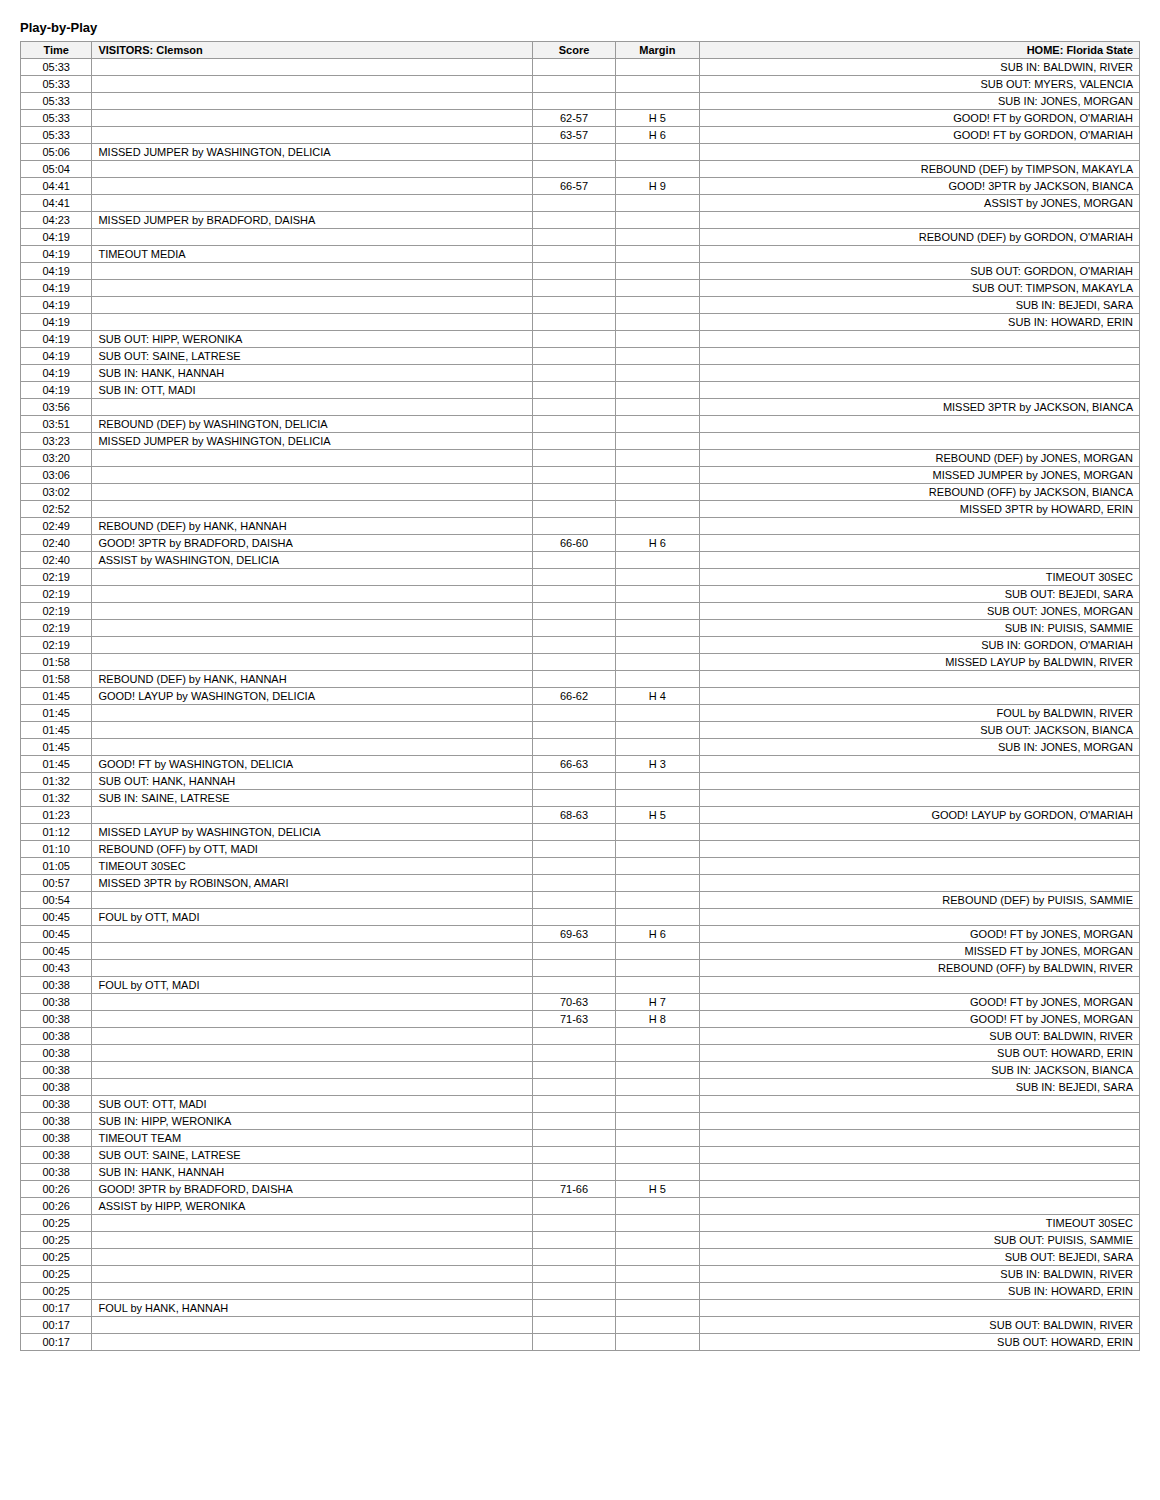Play-by-Play
| Time | VISITORS: Clemson | Score | Margin | HOME: Florida State |
| --- | --- | --- | --- | --- |
| 05:33 | | | | SUB IN: BALDWIN, RIVER |
| 05:33 | | | | SUB OUT: MYERS, VALENCIA |
| 05:33 | | | | SUB IN: JONES, MORGAN |
| 05:33 | | 62-57 | H 5 | GOOD! FT by GORDON, O'MARIAH |
| 05:33 | | 63-57 | H 6 | GOOD! FT by GORDON, O'MARIAH |
| 05:06 | MISSED JUMPER by WASHINGTON, DELICIA | | | |
| 05:04 | | | | REBOUND (DEF) by TIMPSON, MAKAYLA |
| 04:41 | | 66-57 | H 9 | GOOD! 3PTR by JACKSON, BIANCA |
| 04:41 | | | | ASSIST by JONES, MORGAN |
| 04:23 | MISSED JUMPER by BRADFORD, DAISHA | | | |
| 04:19 | | | | REBOUND (DEF) by GORDON, O'MARIAH |
| 04:19 | TIMEOUT MEDIA | | | |
| 04:19 | | | | SUB OUT: GORDON, O'MARIAH |
| 04:19 | | | | SUB OUT: TIMPSON, MAKAYLA |
| 04:19 | | | | SUB IN: BEJEDI, SARA |
| 04:19 | | | | SUB IN: HOWARD, ERIN |
| 04:19 | SUB OUT: HIPP, WERONIKA | | | |
| 04:19 | SUB OUT: SAINE, LATRESE | | | |
| 04:19 | SUB IN: HANK, HANNAH | | | |
| 04:19 | SUB IN: OTT, MADI | | | |
| 03:56 | | | | MISSED 3PTR by JACKSON, BIANCA |
| 03:51 | REBOUND (DEF) by WASHINGTON, DELICIA | | | |
| 03:23 | MISSED JUMPER by WASHINGTON, DELICIA | | | |
| 03:20 | | | | REBOUND (DEF) by JONES, MORGAN |
| 03:06 | | | | MISSED JUMPER by JONES, MORGAN |
| 03:02 | | | | REBOUND (OFF) by JACKSON, BIANCA |
| 02:52 | | | | MISSED 3PTR by HOWARD, ERIN |
| 02:49 | REBOUND (DEF) by HANK, HANNAH | | | |
| 02:40 | GOOD! 3PTR by BRADFORD, DAISHA | 66-60 | H 6 | |
| 02:40 | ASSIST by WASHINGTON, DELICIA | | | |
| 02:19 | | | | TIMEOUT 30SEC |
| 02:19 | | | | SUB OUT: BEJEDI, SARA |
| 02:19 | | | | SUB OUT: JONES, MORGAN |
| 02:19 | | | | SUB IN: PUISIS, SAMMIE |
| 02:19 | | | | SUB IN: GORDON, O'MARIAH |
| 01:58 | | | | MISSED LAYUP by BALDWIN, RIVER |
| 01:58 | REBOUND (DEF) by HANK, HANNAH | | | |
| 01:45 | GOOD! LAYUP by WASHINGTON, DELICIA | 66-62 | H 4 | |
| 01:45 | | | | FOUL by BALDWIN, RIVER |
| 01:45 | | | | SUB OUT: JACKSON, BIANCA |
| 01:45 | | | | SUB IN: JONES, MORGAN |
| 01:45 | GOOD! FT by WASHINGTON, DELICIA | 66-63 | H 3 | |
| 01:32 | SUB OUT: HANK, HANNAH | | | |
| 01:32 | SUB IN: SAINE, LATRESE | | | |
| 01:23 | | 68-63 | H 5 | GOOD! LAYUP by GORDON, O'MARIAH |
| 01:12 | MISSED LAYUP by WASHINGTON, DELICIA | | | |
| 01:10 | REBOUND (OFF) by OTT, MADI | | | |
| 01:05 | TIMEOUT 30SEC | | | |
| 00:57 | MISSED 3PTR by ROBINSON, AMARI | | | |
| 00:54 | | | | REBOUND (DEF) by PUISIS, SAMMIE |
| 00:45 | FOUL by OTT, MADI | | | |
| 00:45 | | 69-63 | H 6 | GOOD! FT by JONES, MORGAN |
| 00:45 | | | | MISSED FT by JONES, MORGAN |
| 00:43 | | | | REBOUND (OFF) by BALDWIN, RIVER |
| 00:38 | FOUL by OTT, MADI | | | |
| 00:38 | | 70-63 | H 7 | GOOD! FT by JONES, MORGAN |
| 00:38 | | 71-63 | H 8 | GOOD! FT by JONES, MORGAN |
| 00:38 | | | | SUB OUT: BALDWIN, RIVER |
| 00:38 | | | | SUB OUT: HOWARD, ERIN |
| 00:38 | | | | SUB IN: JACKSON, BIANCA |
| 00:38 | | | | SUB IN: BEJEDI, SARA |
| 00:38 | SUB OUT: OTT, MADI | | | |
| 00:38 | SUB IN: HIPP, WERONIKA | | | |
| 00:38 | TIMEOUT TEAM | | | |
| 00:38 | SUB OUT: SAINE, LATRESE | | | |
| 00:38 | SUB IN: HANK, HANNAH | | | |
| 00:26 | GOOD! 3PTR by BRADFORD, DAISHA | 71-66 | H 5 | |
| 00:26 | ASSIST by HIPP, WERONIKA | | | |
| 00:25 | | | | TIMEOUT 30SEC |
| 00:25 | | | | SUB OUT: PUISIS, SAMMIE |
| 00:25 | | | | SUB OUT: BEJEDI, SARA |
| 00:25 | | | | SUB IN: BALDWIN, RIVER |
| 00:25 | | | | SUB IN: HOWARD, ERIN |
| 00:17 | FOUL by HANK, HANNAH | | | |
| 00:17 | | | | SUB OUT: BALDWIN, RIVER |
| 00:17 | | | | SUB OUT: HOWARD, ERIN |